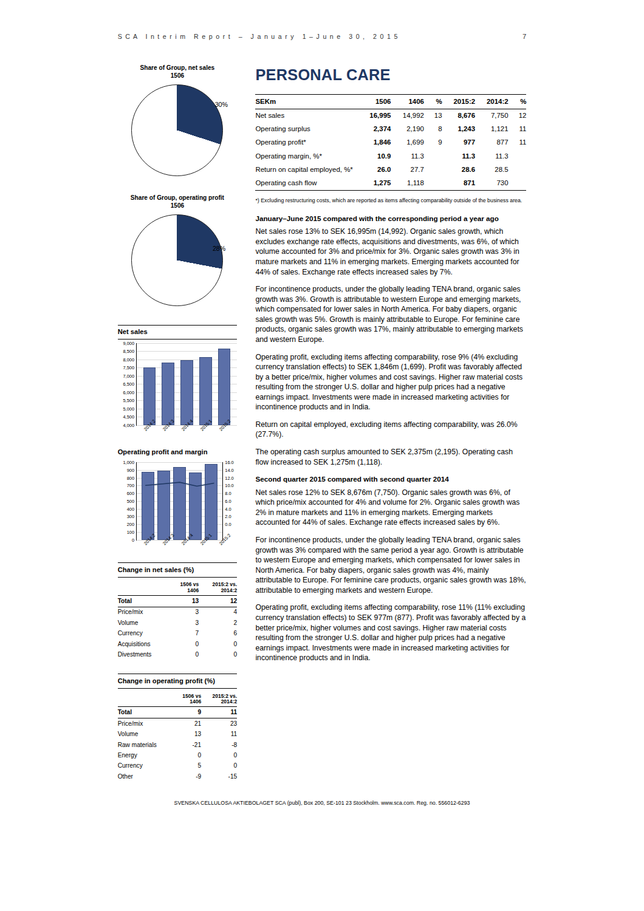S C A I n t e r i m R e p o r t – J a n u a r y 1 – J u n e 3 0 , 2 0 1 5
7
Share of Group, net sales
1506
30%
Share of Group, operating profit
1506
28%
Net sales
9,000
8,500
8,000
7,500
7,000
6,500
6,000
5,500
5,000
4,500
4,000
2014:22014:32014:42015:12015:2
Operating profit and margin
1,00016.0
90014.0
80012.0
70010.0
6008.0
5006.0
4004.0
3002.0
2000.0
100
0
2014:22014:32014:42015:12015:2
Change in net sales (%)
| | 1506 vs 1406 | 2015:2 vs. 2014:2 |
| --- | --- | --- |
| Total | 13 | 12 |
| Price/mix | 3 | 4 |
| Volume | 3 | 2 |
| Currency | 7 | 6 |
| Acquisitions | 0 | 0 |
| Divestments | 0 | 0 |
Change in operating profit (%)
| | 1506 vs 1406 | 2015:2 vs. 2014:2 |
| --- | --- | --- |
| Total | 9 | 11 |
| Price/mix | 21 | 23 |
| Volume | 13 | 11 |
| Raw materials | -21 | -8 |
| Energy | 0 | 0 |
| Currency | 5 | 0 |
| Other | -9 | -15 |
PERSONAL CARE
| SEKm | 1506 | 1406 | % | 2015:2 | 2014:2 | % |
| --- | --- | --- | --- | --- | --- | --- |
| Net sales | 16,995 | 14,992 | 13 | 8,676 | 7,750 | 12 |
| Operating surplus | 2,374 | 2,190 | 8 | 1,243 | 1,121 | 11 |
| Operating profit* | 1,846 | 1,699 | 9 | 977 | 877 | 11 |
| Operating margin, %* | 10.9 | 11.3 | | 11.3 | 11.3 | |
| Return on capital employed, %* | 26.0 | 27.7 | | 28.6 | 28.5 | |
| Operating cash flow | 1,275 | 1,118 | | 871 | 730 | |
*) Excluding restructuring costs, which are reported as items affecting comparability outside of the business area.
January–June 2015 compared with the corresponding period a year ago
Net sales rose 13% to SEK 16,995m (14,992). Organic sales growth, which excludes exchange rate effects, acquisitions and divestments, was 6%, of which volume accounted for 3% and price/mix for 3%. Organic sales growth was 3% in mature markets and 11% in emerging markets. Emerging markets accounted for 44% of sales. Exchange rate effects increased sales by 7%.
For incontinence products, under the globally leading TENA brand, organic sales growth was 3%. Growth is attributable to western Europe and emerging markets, which compensated for lower sales in North America. For baby diapers, organic sales growth was 5%. Growth is mainly attributable to Europe. For feminine care products, organic sales growth was 17%, mainly attributable to emerging markets and western Europe.
Operating profit, excluding items affecting comparability, rose 9% (4% excluding currency translation effects) to SEK 1,846m (1,699). Profit was favorably affected by a better price/mix, higher volumes and cost savings. Higher raw material costs resulting from the stronger U.S. dollar and higher pulp prices had a negative earnings impact. Investments were made in increased marketing activities for incontinence products and in India.
Return on capital employed, excluding items affecting comparability, was 26.0% (27.7%).
The operating cash surplus amounted to SEK 2,375m (2,195). Operating cash flow increased to SEK 1,275m (1,118).
Second quarter 2015 compared with second quarter 2014
Net sales rose 12% to SEK 8,676m (7,750). Organic sales growth was 6%, of which price/mix accounted for 4% and volume for 2%. Organic sales growth was 2% in mature markets and 11% in emerging markets. Emerging markets accounted for 44% of sales. Exchange rate effects increased sales by 6%.
For incontinence products, under the globally leading TENA brand, organic sales growth was 3% compared with the same period a year ago. Growth is attributable to western Europe and emerging markets, which compensated for lower sales in North America. For baby diapers, organic sales growth was 4%, mainly attributable to Europe. For feminine care products, organic sales growth was 18%, attributable to emerging markets and western Europe.
Operating profit, excluding items affecting comparability, rose 11% (11% excluding currency translation effects) to SEK 977m (877). Profit was favorably affected by a better price/mix, higher volumes and cost savings. Higher raw material costs resulting from the stronger U.S. dollar and higher pulp prices had a negative earnings impact. Investments were made in increased marketing activities for incontinence products and in India.
SVENSKA CELLULOSA AKTIEBOLAGET SCA (publ), Box 200, SE-101 23 Stockholm. www.sca.com. Reg. no. 556012-6293